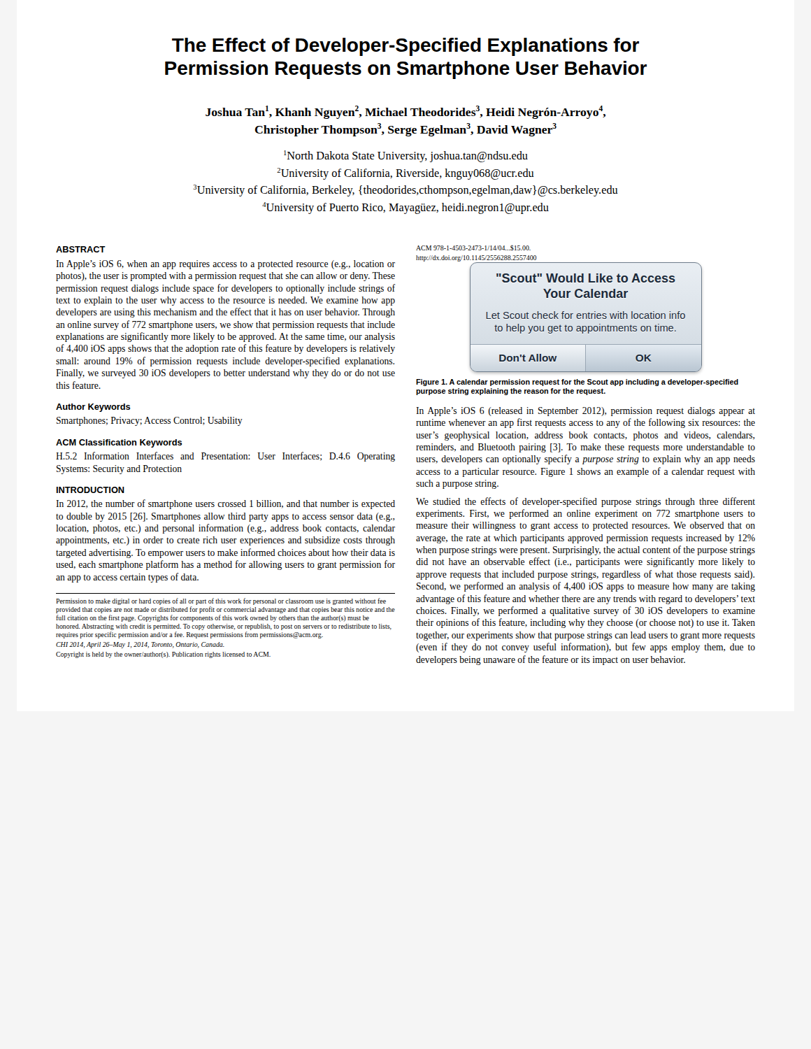The Effect of Developer-Specified Explanations for
Permission Requests on Smartphone User Behavior
Joshua Tan1, Khanh Nguyen2, Michael Theodorides3, Heidi Negrón-Arroyo4,
Christopher Thompson3, Serge Egelman3, David Wagner3
1North Dakota State University, joshua.tan@ndsu.edu
2University of California, Riverside, knguy068@ucr.edu
3University of California, Berkeley, {theodorides,cthompson,egelman,daw}@cs.berkeley.edu
4University of Puerto Rico, Mayagüez, heidi.negron1@upr.edu
ABSTRACT
In Apple’s iOS 6, when an app requires access to a protected resource (e.g., location or photos), the user is prompted with a permission request that she can allow or deny. These permission request dialogs include space for developers to optionally include strings of text to explain to the user why access to the resource is needed. We examine how app developers are using this mechanism and the effect that it has on user behavior. Through an online survey of 772 smartphone users, we show that permission requests that include explanations are significantly more likely to be approved. At the same time, our analysis of 4,400 iOS apps shows that the adoption rate of this feature by developers is relatively small: around 19% of permission requests include developer-specified explanations. Finally, we surveyed 30 iOS developers to better understand why they do or do not use this feature.
Author Keywords
Smartphones; Privacy; Access Control; Usability
ACM Classification Keywords
H.5.2 Information Interfaces and Presentation: User Interfaces; D.4.6 Operating Systems: Security and Protection
INTRODUCTION
In 2012, the number of smartphone users crossed 1 billion, and that number is expected to double by 2015 [26]. Smartphones allow third party apps to access sensor data (e.g., location, photos, etc.) and personal information (e.g., address book contacts, calendar appointments, etc.) in order to create rich user experiences and subsidize costs through targeted advertising. To empower users to make informed choices about how their data is used, each smartphone platform has a method for allowing users to grant permission for an app to access certain types of data.
Permission to make digital or hard copies of all or part of this work for personal or classroom use is granted without fee provided that copies are not made or distributed for profit or commercial advantage and that copies bear this notice and the full citation on the first page. Copyrights for components of this work owned by others than the author(s) must be honored. Abstracting with credit is permitted. To copy otherwise, or republish, to post on servers or to redistribute to lists, requires prior specific permission and/or a fee. Request permissions from permissions@acm.org.
CHI 2014, April 26–May 1, 2014, Toronto, Ontario, Canada.
Copyright is held by the owner/author(s). Publication rights licensed to ACM.
ACM 978-1-4503-2473-1/14/04...$15.00.
http://dx.doi.org/10.1145/2556288.2557400
"Scout" Would Like to Access
Your Calendar
Let Scout check for entries with location info to help you get to appointments on time.
Don't Allow
OK
Figure 1. A calendar permission request for the Scout app including a developer-specified purpose string explaining the reason for the request.
In Apple’s iOS 6 (released in September 2012), permission request dialogs appear at runtime whenever an app first requests access to any of the following six resources: the user’s geophysical location, address book contacts, photos and videos, calendars, reminders, and Bluetooth pairing [3]. To make these requests more understandable to users, developers can optionally specify a purpose string to explain why an app needs access to a particular resource. Figure 1 shows an example of a calendar request with such a purpose string.
We studied the effects of developer-specified purpose strings through three different experiments. First, we performed an online experiment on 772 smartphone users to measure their willingness to grant access to protected resources. We observed that on average, the rate at which participants approved permission requests increased by 12% when purpose strings were present. Surprisingly, the actual content of the purpose strings did not have an observable effect (i.e., participants were significantly more likely to approve requests that included purpose strings, regardless of what those requests said). Second, we performed an analysis of 4,400 iOS apps to measure how many are taking advantage of this feature and whether there are any trends with regard to developers’ text choices. Finally, we performed a qualitative survey of 30 iOS developers to examine their opinions of this feature, including why they choose (or choose not) to use it. Taken together, our experiments show that purpose strings can lead users to grant more requests (even if they do not convey useful information), but few apps employ them, due to developers being unaware of the feature or its impact on user behavior.